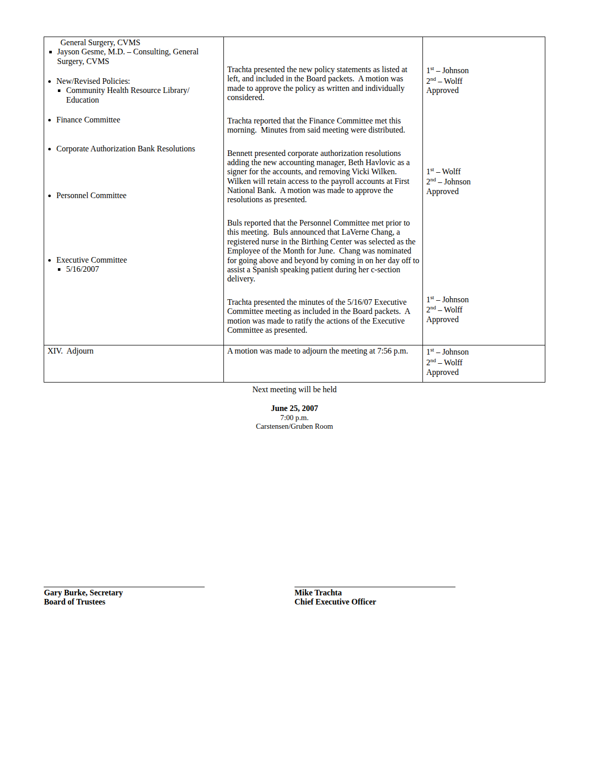| General Surgery, CVMS Jayson Gesme, M.D. – Consulting, General Surgery, CVMS New/Revised Policies: Community Health Resource Library/ Education Finance Committee Corporate Authorization Bank Resolutions Personnel Committee Executive Committee 5/16/2007 | Trachta presented the new policy statements as listed at left, and included in the Board packets. A motion was made to approve the policy as written and individually considered. Trachta reported that the Finance Committee met this morning. Minutes from said meeting were distributed. Bennett presented corporate authorization resolutions adding the new accounting manager, Beth Havlovic as a signer for the accounts, and removing Vicki Wilken. Wilken will retain access to the payroll accounts at First National Bank. A motion was made to approve the resolutions as presented. Buls reported that the Personnel Committee met prior to this meeting. Buls announced that LaVerne Chang, a registered nurse in the Birthing Center was selected as the Employee of the Month for June. Chang was nominated for going above and beyond by coming in on her day off to assist a Spanish speaking patient during her c-section delivery. Trachta presented the minutes of the 5/16/07 Executive Committee meeting as included in the Board packets. A motion was made to ratify the actions of the Executive Committee as presented. | 1 st – Johnson 2 nd – Wolff Approved 1 st – Wolff 2 nd – Johnson Approved 1 st – Johnson 2 nd – Wolff Approved |
| XIV. Adjourn | A motion was made to adjourn the meeting at 7:56 p.m. | 1 st – Johnson 2 nd – Wolff Approved |
Next meeting will be held
June 25, 2007
7:00 p.m.
Carstensen/Gruben Room
| Gary Burke, Secretary Board of Trustees | Mike Trachta Chief Executive Officer |